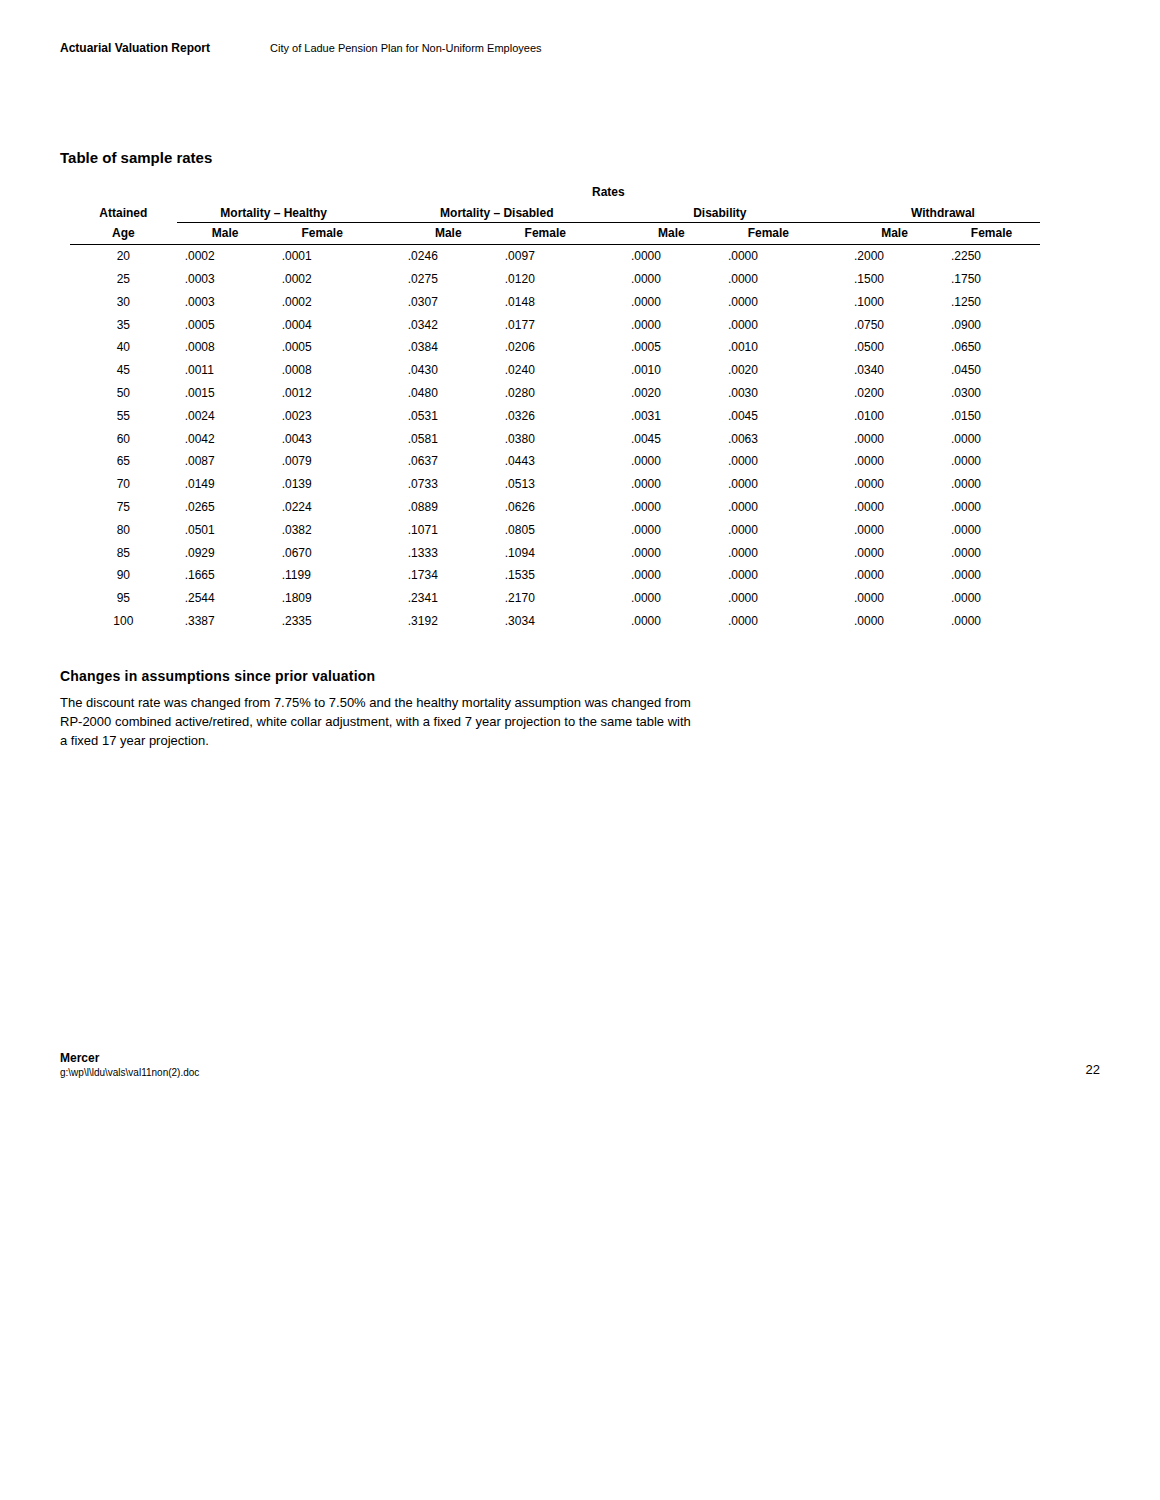Actuarial Valuation Report
City of Ladue Pension Plan for Non-Uniform Employees
Table of sample rates
| | Rates |
| Attained | Mortality – Healthy | | Mortality – Disabled | | Disability | | Withdrawal |
| Age | Male | Female | | Male | Female | | Male | Female | | Male | Female |
| 20 | .0002 | .0001 | | .0246 | .0097 | | .0000 | .0000 | | .2000 | .2250 |
| 25 | .0003 | .0002 | | .0275 | .0120 | | .0000 | .0000 | | .1500 | .1750 |
| 30 | .0003 | .0002 | | .0307 | .0148 | | .0000 | .0000 | | .1000 | .1250 |
| 35 | .0005 | .0004 | | .0342 | .0177 | | .0000 | .0000 | | .0750 | .0900 |
| 40 | .0008 | .0005 | | .0384 | .0206 | | .0005 | .0010 | | .0500 | .0650 |
| 45 | .0011 | .0008 | | .0430 | .0240 | | .0010 | .0020 | | .0340 | .0450 |
| 50 | .0015 | .0012 | | .0480 | .0280 | | .0020 | .0030 | | .0200 | .0300 |
| 55 | .0024 | .0023 | | .0531 | .0326 | | .0031 | .0045 | | .0100 | .0150 |
| 60 | .0042 | .0043 | | .0581 | .0380 | | .0045 | .0063 | | .0000 | .0000 |
| 65 | .0087 | .0079 | | .0637 | .0443 | | .0000 | .0000 | | .0000 | .0000 |
| 70 | .0149 | .0139 | | .0733 | .0513 | | .0000 | .0000 | | .0000 | .0000 |
| 75 | .0265 | .0224 | | .0889 | .0626 | | .0000 | .0000 | | .0000 | .0000 |
| 80 | .0501 | .0382 | | .1071 | .0805 | | .0000 | .0000 | | .0000 | .0000 |
| 85 | .0929 | .0670 | | .1333 | .1094 | | .0000 | .0000 | | .0000 | .0000 |
| 90 | .1665 | .1199 | | .1734 | .1535 | | .0000 | .0000 | | .0000 | .0000 |
| 95 | .2544 | .1809 | | .2341 | .2170 | | .0000 | .0000 | | .0000 | .0000 |
| 100 | .3387 | .2335 | | .3192 | .3034 | | .0000 | .0000 | | .0000 | .0000 |
Changes in assumptions since prior valuation
The discount rate was changed from 7.75% to 7.50% and the healthy mortality assumption was changed from RP-2000 combined active/retired, white collar adjustment, with a fixed 7 year projection to the same table with a fixed 17 year projection.
Mercer
g:\wp\l\ldu\vals\val11non(2).doc
22